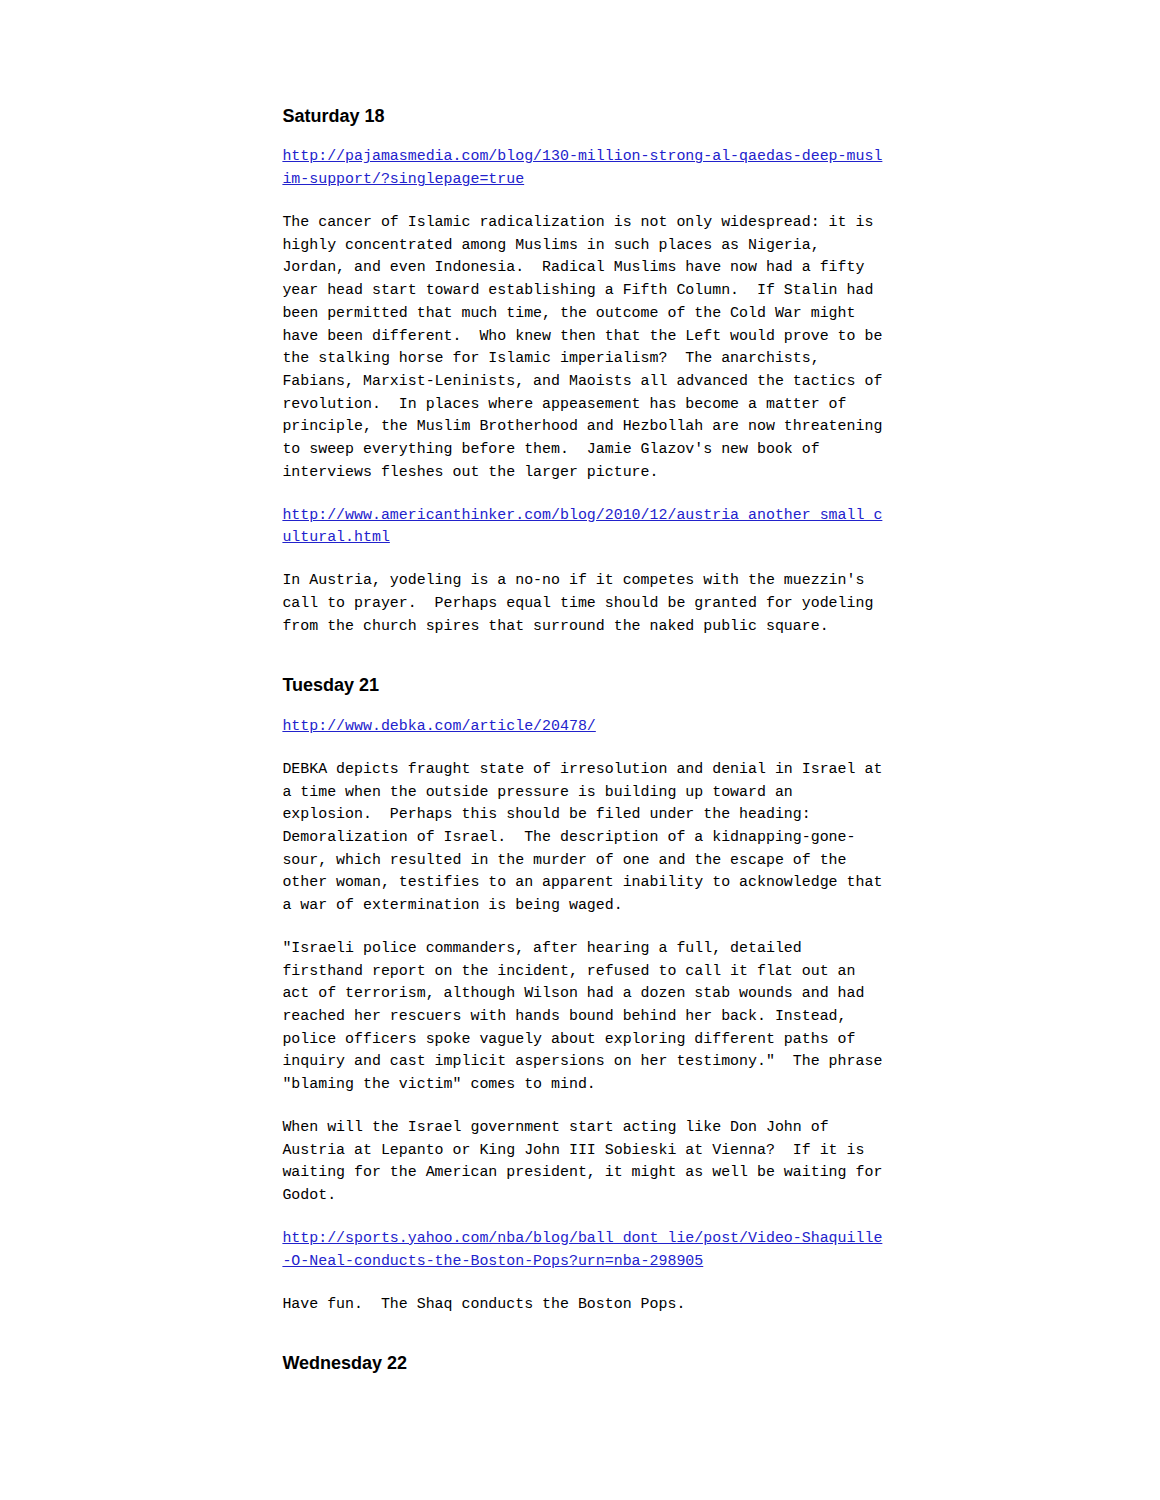Saturday 18
http://pajamasmedia.com/blog/130-million-strong-al-qaedas-deep-muslim-support/?singlepage=true
The cancer of Islamic radicalization is not only widespread: it is highly concentrated among Muslims in such places as Nigeria, Jordan, and even Indonesia. Radical Muslims have now had a fifty year head start toward establishing a Fifth Column. If Stalin had been permitted that much time, the outcome of the Cold War might have been different. Who knew then that the Left would prove to be the stalking horse for Islamic imperialism? The anarchists, Fabians, Marxist-Leninists, and Maoists all advanced the tactics of revolution. In places where appeasement has become a matter of principle, the Muslim Brotherhood and Hezbollah are now threatening to sweep everything before them. Jamie Glazov's new book of interviews fleshes out the larger picture.
http://www.americanthinker.com/blog/2010/12/austria_another_small_cultural.html
In Austria, yodeling is a no-no if it competes with the muezzin's call to prayer. Perhaps equal time should be granted for yodeling from the church spires that surround the naked public square.
Tuesday 21
http://www.debka.com/article/20478/
DEBKA depicts fraught state of irresolution and denial in Israel at a time when the outside pressure is building up toward an explosion. Perhaps this should be filed under the heading: Demoralization of Israel. The description of a kidnapping-gone-sour, which resulted in the murder of one and the escape of the other woman, testifies to an apparent inability to acknowledge that a war of extermination is being waged.
"Israeli police commanders, after hearing a full, detailed firsthand report on the incident, refused to call it flat out an act of terrorism, although Wilson had a dozen stab wounds and had reached her rescuers with hands bound behind her back. Instead, police officers spoke vaguely about exploring different paths of inquiry and cast implicit aspersions on her testimony." The phrase "blaming the victim" comes to mind.
When will the Israel government start acting like Don John of Austria at Lepanto or King John III Sobieski at Vienna? If it is waiting for the American president, it might as well be waiting for Godot.
http://sports.yahoo.com/nba/blog/ball_dont_lie/post/Video-Shaquille-O-Neal-conducts-the-Boston-Pops?urn=nba-298905
Have fun. The Shaq conducts the Boston Pops.
Wednesday 22